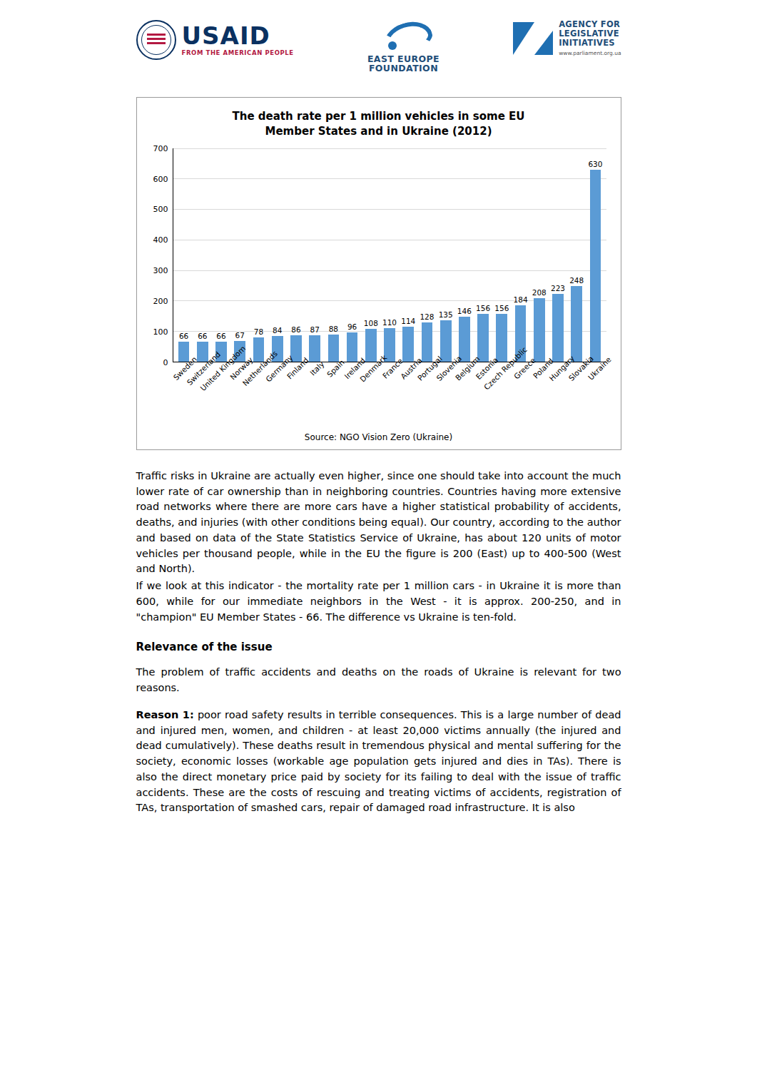USAID FROM THE AMERICAN PEOPLE
EAST EUROPE
FOUNDATION
AGENCY FOR
LEGISLATIVE
INITIATIVES www.parliament.org.ua
The death rate per 1 million vehicles in some EU
Member States and in Ukraine (2012)
700 600 500 400 300 200 100 0
66
66
66
67
78
84
86
87
88
96
108
110
114
128
135
146
156
156
184
208
223
248
630
Sweden
Switzerland
United Kingdom
Norway
Netherlands
Germany
Finland
Italy
Spain
Ireland
Denmark
France
Austria
Portugal
Slovenia
Belgium
Estonia
Czech Republic
Greece
Poland
Hungary
Slovakia
Ukraine
Source: NGO Vision Zero (Ukraine)
Traffic risks in Ukraine are actually even higher, since one should take into account the much lower rate of car ownership than in neighboring countries. Countries having more extensive road networks where there are more cars have a higher statistical probability of accidents, deaths, and injuries (with other conditions being equal). Our country, according to the author and based on data of the State Statistics Service of Ukraine, has about 120 units of motor vehicles per thousand people, while in the EU the figure is 200 (East) up to 400-500 (West and North).
If we look at this indicator - the mortality rate per 1 million cars - in Ukraine it is more than 600, while for our immediate neighbors in the West - it is approx. 200-250, and in "champion" EU Member States - 66. The difference vs Ukraine is ten-fold.
Relevance of the issue
The problem of traffic accidents and deaths on the roads of Ukraine is relevant for two reasons.
Reason 1: poor road safety results in terrible consequences. This is a large number of dead and injured men, women, and children - at least 20,000 victims annually (the injured and dead cumulatively). These deaths result in tremendous physical and mental suffering for the society, economic losses (workable age population gets injured and dies in TAs). There is also the direct monetary price paid by society for its failing to deal with the issue of traffic accidents. These are the costs of rescuing and treating victims of accidents, registration of TAs, transportation of smashed cars, repair of damaged road infrastructure. It is also